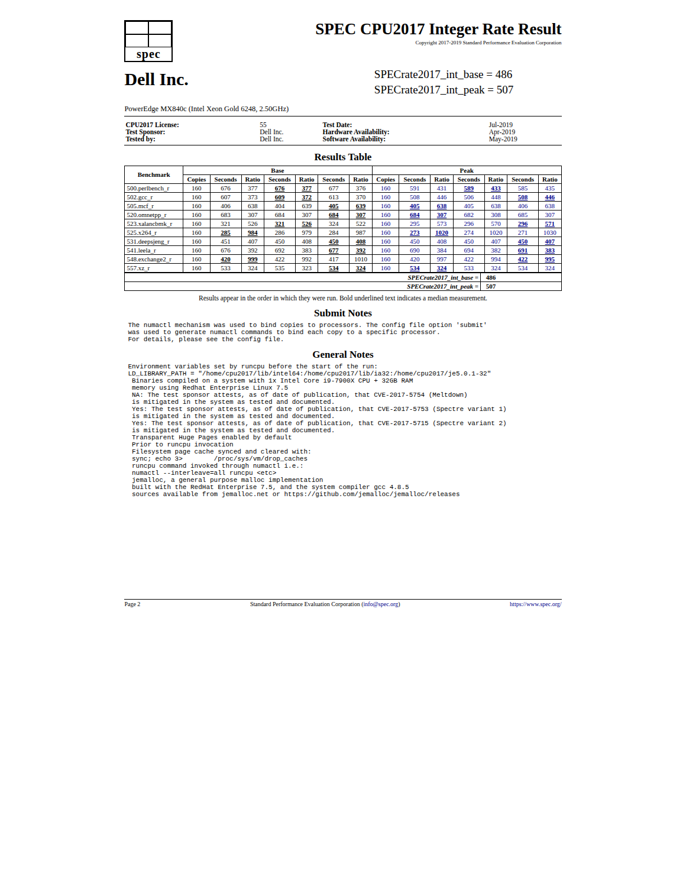spec
SPEC CPU2017 Integer Rate Result
Copyright 2017-2019 Standard Performance Evaluation Corporation
Dell Inc.
PowerEdge MX840c (Intel Xeon Gold 6248, 2.50GHz)
SPECrate2017_int_base = 486
SPECrate2017_int_peak = 507
| CPU2017 License: | 55 | Test Date: | Jul-2019 |
| Test Sponsor: | Dell Inc. | Hardware Availability: | Apr-2019 |
| Tested by: | Dell Inc. | Software Availability: | May-2019 |
Results Table
| Benchmark | Base | Peak |
| --- | --- | --- |
| Copies | Seconds | Ratio | Seconds | Ratio | Seconds | Ratio | Copies | Seconds | Ratio | Seconds | Ratio | Seconds | Ratio |
| 500.perlbench_r | 160 | 676 | 377 | 676 | 377 | 677 | 376 | 160 | 591 | 431 | 589 | 433 | 585 | 435 |
| 502.gcc_r | 160 | 607 | 373 | 609 | 372 | 613 | 370 | 160 | 508 | 446 | 506 | 448 | 508 | 446 |
| 505.mcf_r | 160 | 406 | 638 | 404 | 639 | 405 | 639 | 160 | 405 | 638 | 405 | 638 | 406 | 638 |
| 520.omnetpp_r | 160 | 683 | 307 | 684 | 307 | 684 | 307 | 160 | 684 | 307 | 682 | 308 | 685 | 307 |
| 523.xalancbmk_r | 160 | 321 | 526 | 321 | 526 | 324 | 522 | 160 | 295 | 573 | 296 | 570 | 296 | 571 |
| 525.x264_r | 160 | 285 | 984 | 286 | 979 | 284 | 987 | 160 | 273 | 1020 | 274 | 1020 | 271 | 1030 |
| 531.deepsjeng_r | 160 | 451 | 407 | 450 | 408 | 450 | 408 | 160 | 450 | 408 | 450 | 407 | 450 | 407 |
| 541.leela_r | 160 | 676 | 392 | 692 | 383 | 677 | 392 | 160 | 690 | 384 | 694 | 382 | 691 | 383 |
| 548.exchange2_r | 160 | 420 | 999 | 422 | 992 | 417 | 1010 | 160 | 420 | 997 | 422 | 994 | 422 | 995 |
| 557.xz_r | 160 | 533 | 324 | 535 | 323 | 534 | 324 | 160 | 534 | 324 | 533 | 324 | 534 | 324 |
| SPECrate2017_int_base = | 486 |
| SPECrate2017_int_peak = | 507 |
Results appear in the order in which they were run. Bold underlined text indicates a median measurement.
Submit Notes
The numactl mechanism was used to bind copies to processors. The config file option 'submit' was used to generate numactl commands to bind each copy to a specific processor. For details, please see the config file.
General Notes
Environment variables set by runcpu before the start of the run: LD_LIBRARY_PATH = "/home/cpu2017/lib/intel64:/home/cpu2017/lib/ia32:/home/cpu2017/je5.0.1-32" Binaries compiled on a system with 1x Intel Core i9-7900X CPU + 32GB RAM memory using Redhat Enterprise Linux 7.5 NA: The test sponsor attests, as of date of publication, that CVE-2017-5754 (Meltdown) is mitigated in the system as tested and documented. Yes: The test sponsor attests, as of date of publication, that CVE-2017-5753 (Spectre variant 1) is mitigated in the system as tested and documented. Yes: The test sponsor attests, as of date of publication, that CVE-2017-5715 (Spectre variant 2) is mitigated in the system as tested and documented. Transparent Huge Pages enabled by default Prior to runcpu invocation Filesystem page cache synced and cleared with: sync; echo 3> /proc/sys/vm/drop_caches runcpu command invoked through numactl i.e.: numactl --interleave=all runcpu <etc> jemalloc, a general purpose malloc implementation built with the RedHat Enterprise 7.5, and the system compiler gcc 4.8.5 sources available from jemalloc.net or https://github.com/jemalloc/jemalloc/releases
Page 2
Standard Performance Evaluation Corporation (info@spec.org)
https://www.spec.org/